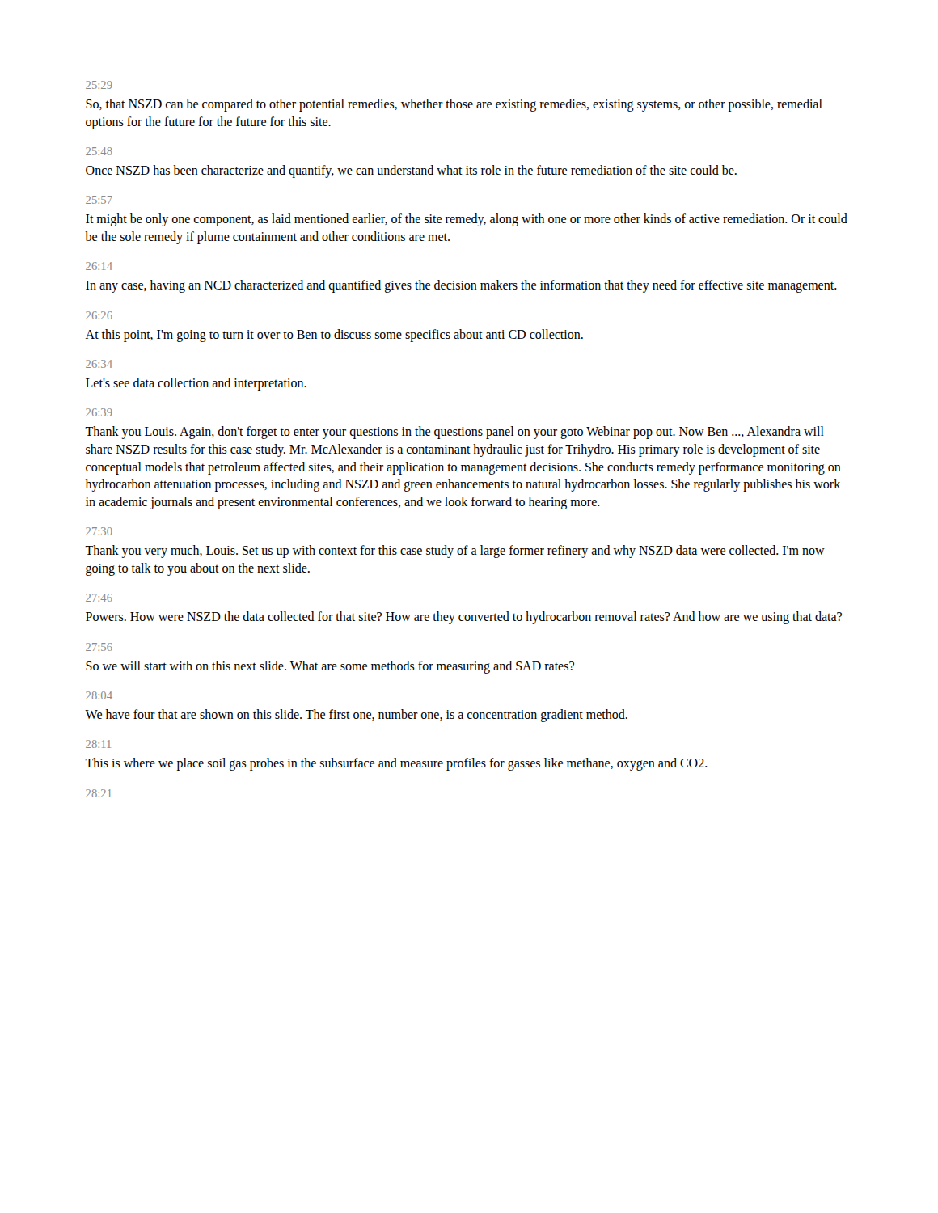25:29
So, that NSZD can be compared to other potential remedies, whether those are existing remedies, existing systems, or other possible, remedial options for the future for the future for this site.
25:48
Once NSZD has been characterize and quantify, we can understand what its role in the future remediation of the site could be.
25:57
It might be only one component, as laid mentioned earlier, of the site remedy, along with one or more other kinds of active remediation. Or it could be the sole remedy if plume containment and other conditions are met.
26:14
In any case, having an NCD characterized and quantified gives the decision makers the information that they need for effective site management.
26:26
At this point, I'm going to turn it over to Ben to discuss some specifics about anti CD collection.
26:34
Let's see data collection and interpretation.
26:39
Thank you Louis. Again, don't forget to enter your questions in the questions panel on your goto Webinar pop out. Now Ben ..., Alexandra will share NSZD results for this case study. Mr. McAlexander is a contaminant hydraulic just for Trihydro. His primary role is development of site conceptual models that petroleum affected sites, and their application to management decisions. She conducts remedy performance monitoring on hydrocarbon attenuation processes, including and NSZD and green enhancements to natural hydrocarbon losses. She regularly publishes his work in academic journals and present environmental conferences, and we look forward to hearing more.
27:30
Thank you very much, Louis. Set us up with context for this case study of a large former refinery and why NSZD data were collected. I'm now going to talk to you about on the next slide.
27:46
Powers. How were NSZD the data collected for that site? How are they converted to hydrocarbon removal rates? And how are we using that data?
27:56
So we will start with on this next slide. What are some methods for measuring and SAD rates?
28:04
We have four that are shown on this slide. The first one, number one, is a concentration gradient method.
28:11
This is where we place soil gas probes in the subsurface and measure profiles for gasses like methane, oxygen and CO2.
28:21